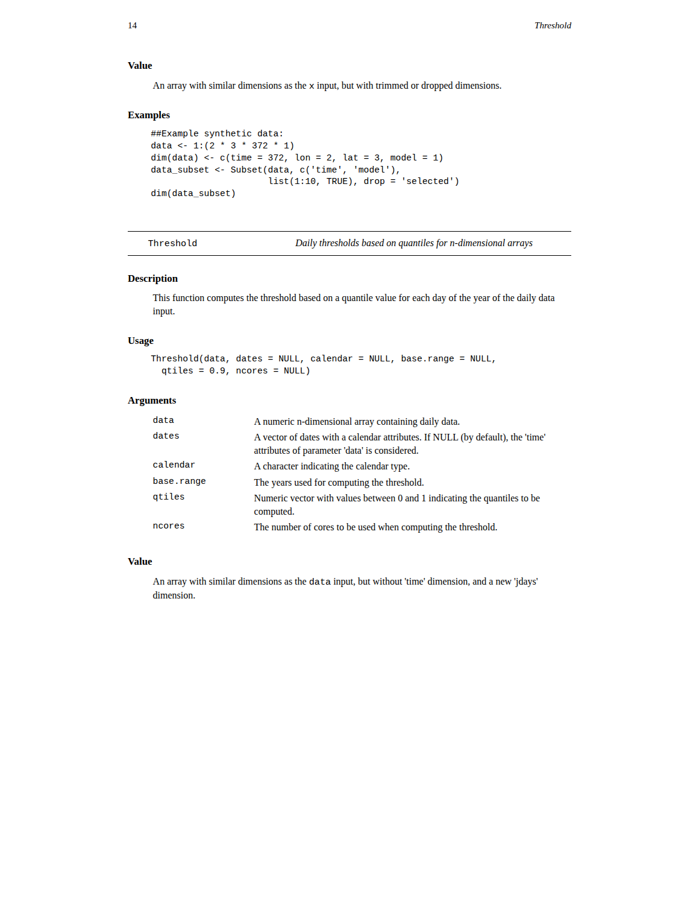14 Threshold
Value
An array with similar dimensions as the x input, but with trimmed or dropped dimensions.
Examples
##Example synthetic data:
data <- 1:(2 * 3 * 372 * 1)
dim(data) <- c(time = 372, lon = 2, lat = 3, model = 1)
data_subset <- Subset(data, c('time', 'model'),
                      list(1:10, TRUE), drop = 'selected')
dim(data_subset)
Threshold Daily thresholds based on quantiles for n-dimensional arrays
Description
This function computes the threshold based on a quantile value for each day of the year of the daily data input.
Usage
Threshold(data, dates = NULL, calendar = NULL, base.range = NULL,
  qtiles = 0.9, ncores = NULL)
Arguments
data
A numeric n-dimensional array containing daily data.
dates
A vector of dates with a calendar attributes. If NULL (by default), the 'time' attributes of parameter 'data' is considered.
calendar
A character indicating the calendar type.
base.range
The years used for computing the threshold.
qtiles
Numeric vector with values between 0 and 1 indicating the quantiles to be computed.
ncores
The number of cores to be used when computing the threshold.
Value
An array with similar dimensions as the data input, but without 'time' dimension, and a new 'jdays' dimension.